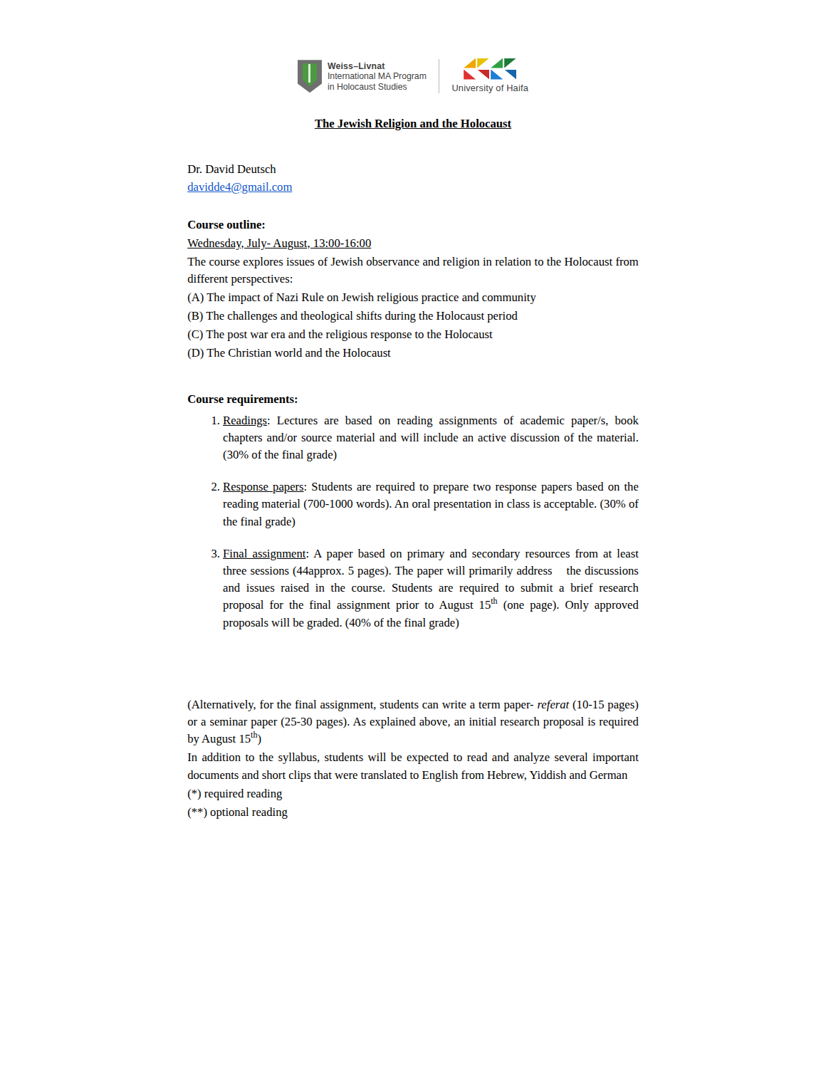Weiss–Livnat
International MA Program
in Holocaust Studies
University of Haifa
The Jewish Religion and the Holocaust
Dr. David Deutsch
davidde4@gmail.com
Course outline:
Wednesday, July- August, 13:00-16:00
The course explores issues of Jewish observance and religion in relation to the Holocaust from different perspectives:
(A) The impact of Nazi Rule on Jewish religious practice and community
(B) The challenges and theological shifts during the Holocaust period
(C) The post war era and the religious response to the Holocaust
(D) The Christian world and the Holocaust
Course requirements:
Readings: Lectures are based on reading assignments of academic paper/s, book chapters and/or source material and will include an active discussion of the material. (30% of the final grade)
Response papers: Students are required to prepare two response papers based on the reading material (700-1000 words). An oral presentation in class is acceptable. (30% of the final grade)
Final assignment: A paper based on primary and secondary resources from at least three sessions (44approx. 5 pages). The paper will primarily address the discussions and issues raised in the course. Students are required to submit a brief research proposal for the final assignment prior to August 15th (one page). Only approved proposals will be graded. (40% of the final grade)
(Alternatively, for the final assignment, students can write a term paper- referat (10-15 pages) or a seminar paper (25-30 pages). As explained above, an initial research proposal is required by August 15th)
In addition to the syllabus, students will be expected to read and analyze several important documents and short clips that were translated to English from Hebrew, Yiddish and German
(*) required reading
(**) optional reading